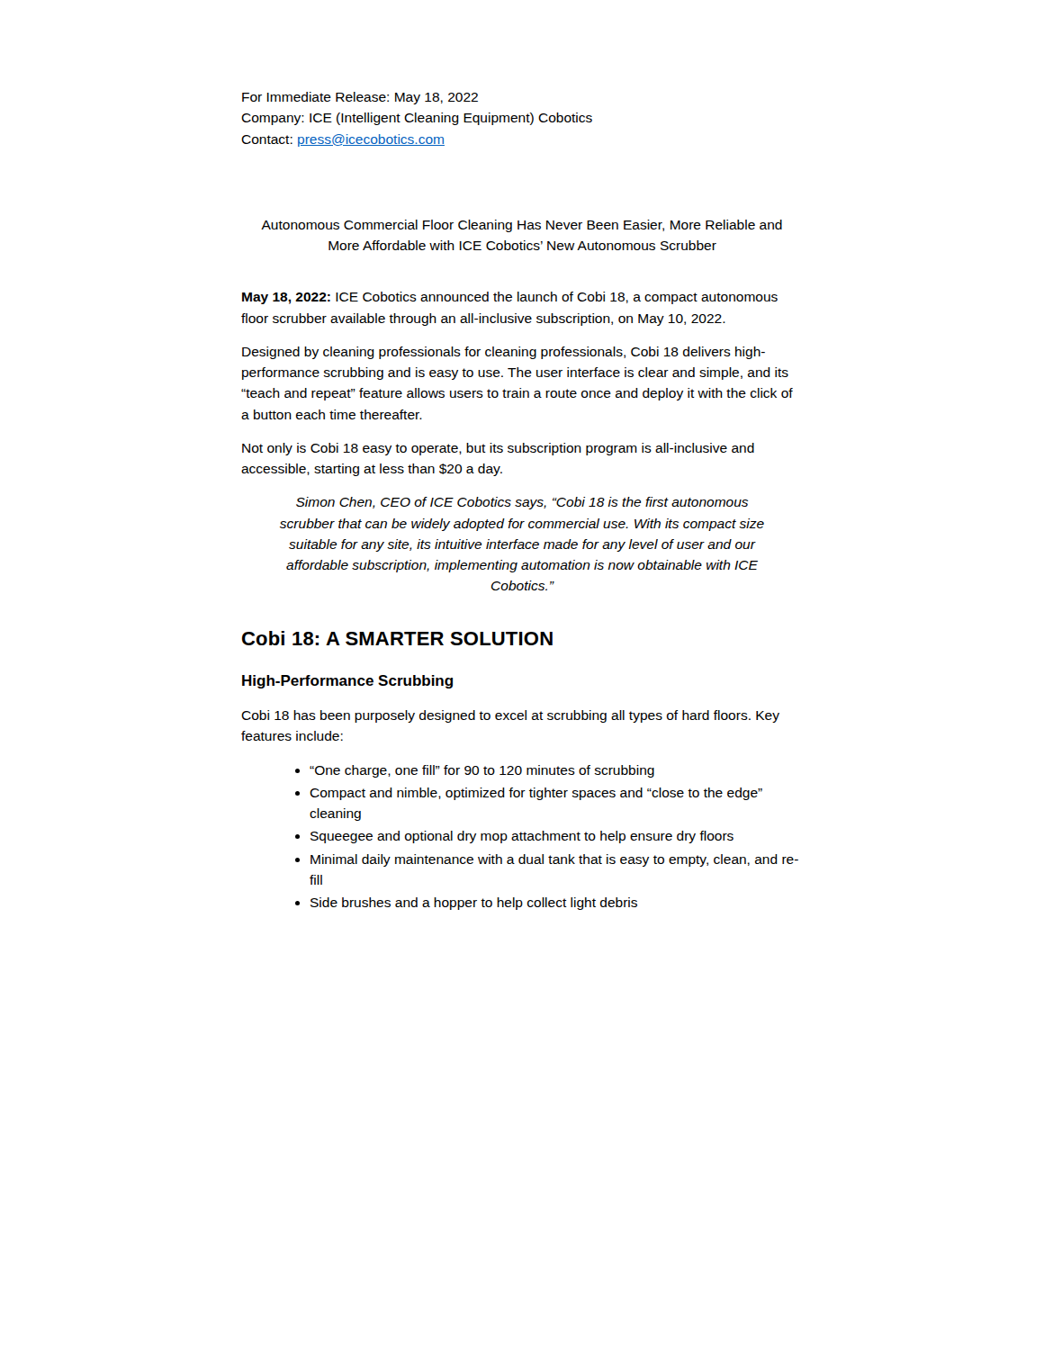For Immediate Release: May 18, 2022
Company: ICE (Intelligent Cleaning Equipment) Cobotics
Contact: press@icecobotics.com
Autonomous Commercial Floor Cleaning Has Never Been Easier, More Reliable and More Affordable with ICE Cobotics’ New Autonomous Scrubber
May 18, 2022: ICE Cobotics announced the launch of Cobi 18, a compact autonomous floor scrubber available through an all-inclusive subscription, on May 10, 2022.
Designed by cleaning professionals for cleaning professionals, Cobi 18 delivers high-performance scrubbing and is easy to use. The user interface is clear and simple, and its “teach and repeat” feature allows users to train a route once and deploy it with the click of a button each time thereafter.
Not only is Cobi 18 easy to operate, but its subscription program is all-inclusive and accessible, starting at less than $20 a day.
Simon Chen, CEO of ICE Cobotics says, “Cobi 18 is the first autonomous scrubber that can be widely adopted for commercial use. With its compact size suitable for any site, its intuitive interface made for any level of user and our affordable subscription, implementing automation is now obtainable with ICE Cobotics.”
Cobi 18: A SMARTER SOLUTION
High-Performance Scrubbing
Cobi 18 has been purposely designed to excel at scrubbing all types of hard floors. Key features include:
“One charge, one fill” for 90 to 120 minutes of scrubbing
Compact and nimble, optimized for tighter spaces and “close to the edge” cleaning
Squeegee and optional dry mop attachment to help ensure dry floors
Minimal daily maintenance with a dual tank that is easy to empty, clean, and re-fill
Side brushes and a hopper to help collect light debris